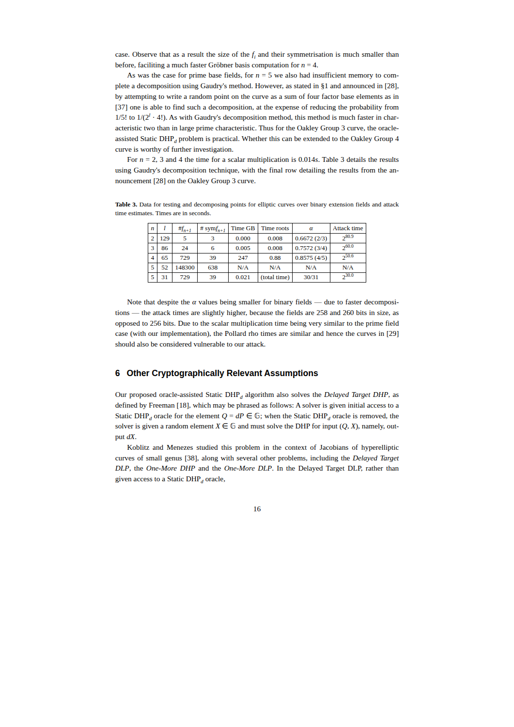case. Observe that as a result the size of the fi and their symmetrisation is much smaller than before, faciliting a much faster Gröbner basis computation for n = 4.
As was the case for prime base fields, for n = 5 we also had insufficient memory to complete a decomposition using Gaudry's method. However, as stated in §1 and announced in [28], by attempting to write a random point on the curve as a sum of four factor base elements as in [37] one is able to find such a decomposition, at the expense of reducing the probability from 1/5! to 1/(2l · 4!). As with Gaudry's decomposition method, this method is much faster in characteristic two than in large prime characteristic. Thus for the Oakley Group 3 curve, the oracle-assisted Static DHPd problem is practical. Whether this can be extended to the Oakley Group 4 curve is worthy of further investigation.
For n = 2, 3 and 4 the time for a scalar multiplication is 0.014s. Table 3 details the results using Gaudry's decomposition technique, with the final row detailing the results from the announcement [28] on the Oakley Group 3 curve.
Table 3. Data for testing and decomposing points for elliptic curves over binary extension fields and attack time estimates. Times are in seconds.
| n | l | # f n+1 | # sym f n+1 | Time GB | Time roots | α | Attack time |
| --- | --- | --- | --- | --- | --- | --- | --- |
| 2 | 129 | 5 | 3 | 0.000 | 0.008 | 0.6672 (2/3) | 2 80.9 |
| 3 | 86 | 24 | 6 | 0.005 | 0.008 | 0.7572 (3/4) | 2 60.0 |
| 4 | 65 | 729 | 39 | 247 | 0.88 | 0.8575 (4/5) | 2 50.6 |
| 5 | 52 | 148300 | 638 | N/A | N/A | N/A | N/A |
| 5 | 31 | 729 | 39 | 0.021 | (total time) | 30/31 | 2 30.0 |
Note that despite the α values being smaller for binary fields — due to faster decompositions — the attack times are slightly higher, because the fields are 258 and 260 bits in size, as opposed to 256 bits. Due to the scalar multiplication time being very similar to the prime field case (with our implementation), the Pollard rho times are similar and hence the curves in [29] should also be considered vulnerable to our attack.
6 Other Cryptographically Relevant Assumptions
Our proposed oracle-assisted Static DHPd algorithm also solves the Delayed Target DHP, as defined by Freeman [18], which may be phrased as follows: A solver is given initial access to a Static DHPd oracle for the element Q = dP ∈ 𝔾; when the Static DHPd oracle is removed, the solver is given a random element X ∈ 𝔾 and must solve the DHP for input (Q, X), namely, output dX.
Koblitz and Menezes studied this problem in the context of Jacobians of hyperelliptic curves of small genus [38], along with several other problems, including the Delayed Target DLP, the One-More DHP and the One-More DLP. In the Delayed Target DLP, rather than given access to a Static DHPd oracle,
16